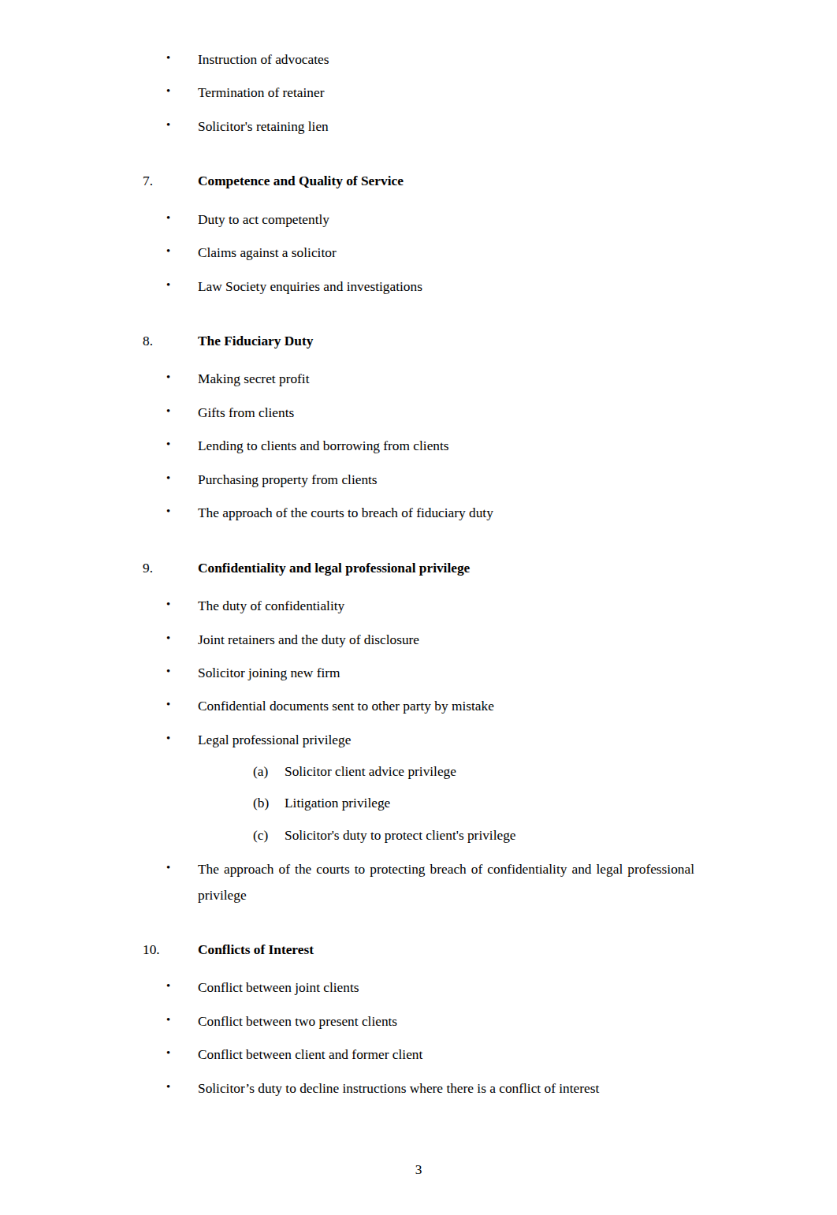Instruction of advocates
Termination of retainer
Solicitor's retaining lien
7. Competence and Quality of Service
Duty to act competently
Claims against a solicitor
Law Society enquiries and investigations
8. The Fiduciary Duty
Making secret profit
Gifts from clients
Lending to clients and borrowing from clients
Purchasing property from clients
The approach of the courts to breach of fiduciary duty
9. Confidentiality and legal professional privilege
The duty of confidentiality
Joint retainers and the duty of disclosure
Solicitor joining new firm
Confidential documents sent to other party by mistake
Legal professional privilege
(a) Solicitor client advice privilege
(b) Litigation privilege
(c) Solicitor's duty to protect client's privilege
The approach of the courts to protecting breach of confidentiality and legal professional privilege
10. Conflicts of Interest
Conflict between joint clients
Conflict between two present clients
Conflict between client and former client
Solicitor’s duty to decline instructions where there is a conflict of interest
3